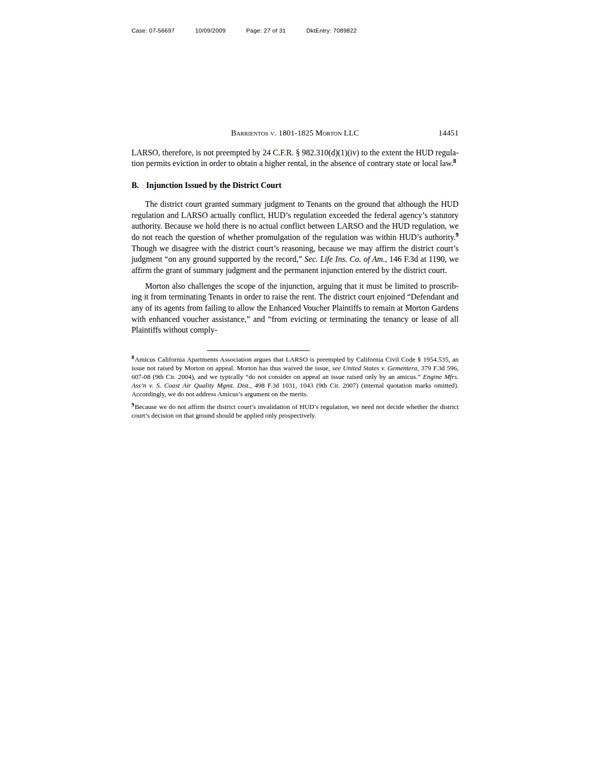Case: 07-5669710/09/2009 Page: 27 of 31 DktEntry: 7089822
Barrientos v. 1801-1825 Morton LLC 14451
LARSO, therefore, is not preempted by 24 C.F.R. § 982.310(d)(1)(iv) to the extent the HUD regulation permits eviction in order to obtain a higher rental, in the absence of contrary state or local law.8
B. Injunction Issued by the District Court
The district court granted summary judgment to Tenants on the ground that although the HUD regulation and LARSO actually conflict, HUD’s regulation exceeded the federal agency’s statutory authority. Because we hold there is no actual conflict between LARSO and the HUD regulation, we do not reach the question of whether promulgation of the regulation was within HUD’s authority.9 Though we disagree with the district court’s reasoning, because we may affirm the district court’s judgment “on any ground supported by the record,” Sec. Life Ins. Co. of Am., 146 F.3d at 1190, we affirm the grant of summary judgment and the permanent injunction entered by the district court.
Morton also challenges the scope of the injunction, arguing that it must be limited to proscribing it from terminating Tenants in order to raise the rent. The district court enjoined “Defendant and any of its agents from failing to allow the Enhanced Voucher Plaintiffs to remain at Morton Gardens with enhanced voucher assistance,” and “from evicting or terminating the tenancy or lease of all Plaintiffs without comply-
8 Amicus California Apartments Association argues that LARSO is preempted by California Civil Code § 1954.535, an issue not raised by Morton on appeal. Morton has thus waived the issue, see United States v. Gementera, 379 F.3d 596, 607-08 (9th Cir. 2004), and we typically “do not consider on appeal an issue raised only by an amicus.” Engine Mfrs. Ass’n v. S. Coast Air Quality Mgmt. Dist., 498 F.3d 1031, 1043 (9th Cir. 2007) (internal quotation marks omitted). Accordingly, we do not address Amicus’s argument on the merits.
9 Because we do not affirm the district court’s invalidation of HUD’s regulation, we need not decide whether the district court’s decision on that ground should be applied only prospectively.